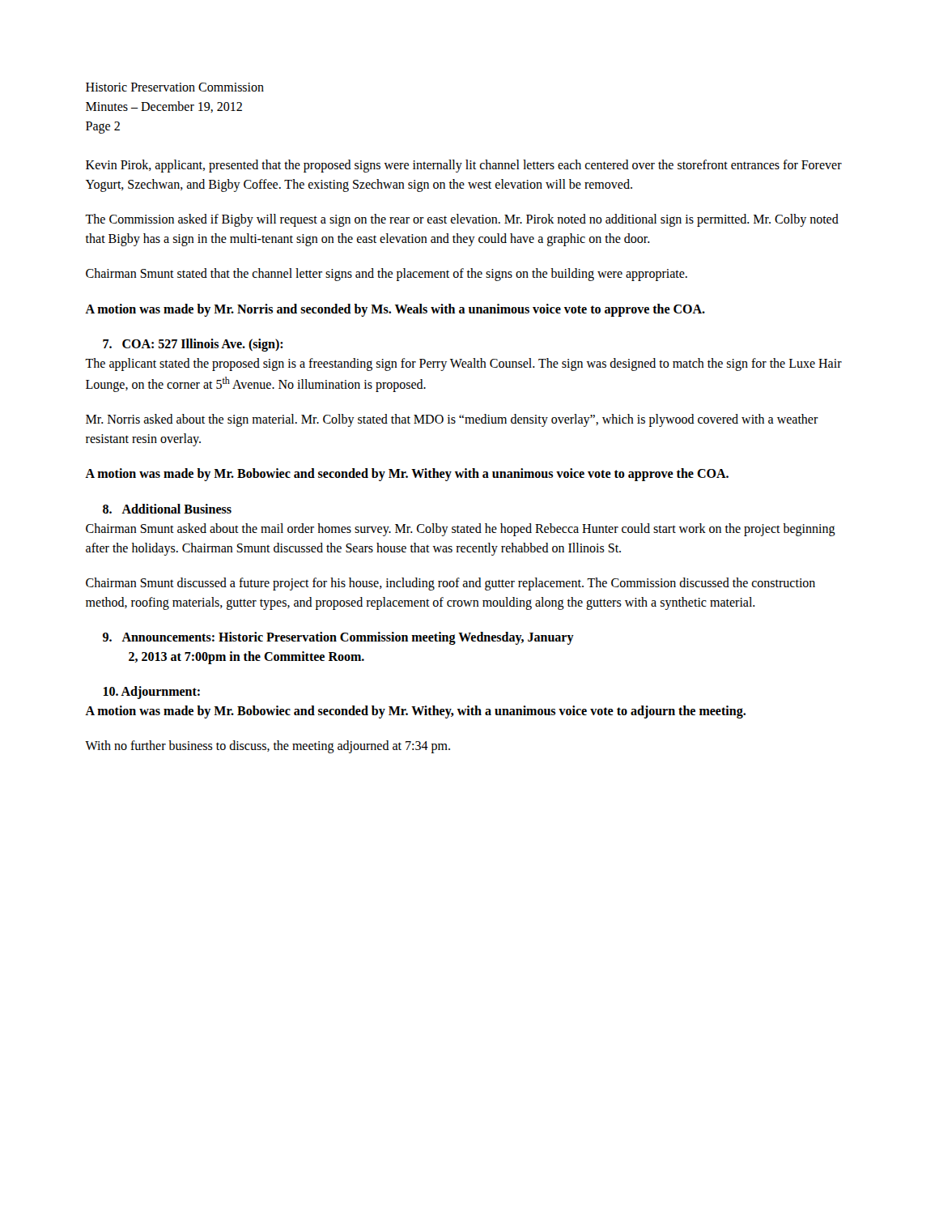Historic Preservation Commission
Minutes – December 19, 2012
Page 2
Kevin Pirok, applicant, presented that the proposed signs were internally lit channel letters each centered over the storefront entrances for Forever Yogurt, Szechwan, and Bigby Coffee. The existing Szechwan sign on the west elevation will be removed.
The Commission asked if Bigby will request a sign on the rear or east elevation. Mr. Pirok noted no additional sign is permitted. Mr. Colby noted that Bigby has a sign in the multi-tenant sign on the east elevation and they could have a graphic on the door.
Chairman Smunt stated that the channel letter signs and the placement of the signs on the building were appropriate.
A motion was made by Mr. Norris and seconded by Ms. Weals with a unanimous voice vote to approve the COA.
7. COA: 527 Illinois Ave. (sign):
The applicant stated the proposed sign is a freestanding sign for Perry Wealth Counsel. The sign was designed to match the sign for the Luxe Hair Lounge, on the corner at 5th Avenue. No illumination is proposed.
Mr. Norris asked about the sign material. Mr. Colby stated that MDO is “medium density overlay”, which is plywood covered with a weather resistant resin overlay.
A motion was made by Mr. Bobowiec and seconded by Mr. Withey with a unanimous voice vote to approve the COA.
8. Additional Business
Chairman Smunt asked about the mail order homes survey. Mr. Colby stated he hoped Rebecca Hunter could start work on the project beginning after the holidays. Chairman Smunt discussed the Sears house that was recently rehabbed on Illinois St.
Chairman Smunt discussed a future project for his house, including roof and gutter replacement. The Commission discussed the construction method, roofing materials, gutter types, and proposed replacement of crown moulding along the gutters with a synthetic material.
9. Announcements: Historic Preservation Commission meeting Wednesday, January2, 2013 at 7:00pm in the Committee Room.
10. Adjournment:
A motion was made by Mr. Bobowiec and seconded by Mr. Withey, with a unanimous voice vote to adjourn the meeting.
With no further business to discuss, the meeting adjourned at 7:34 pm.